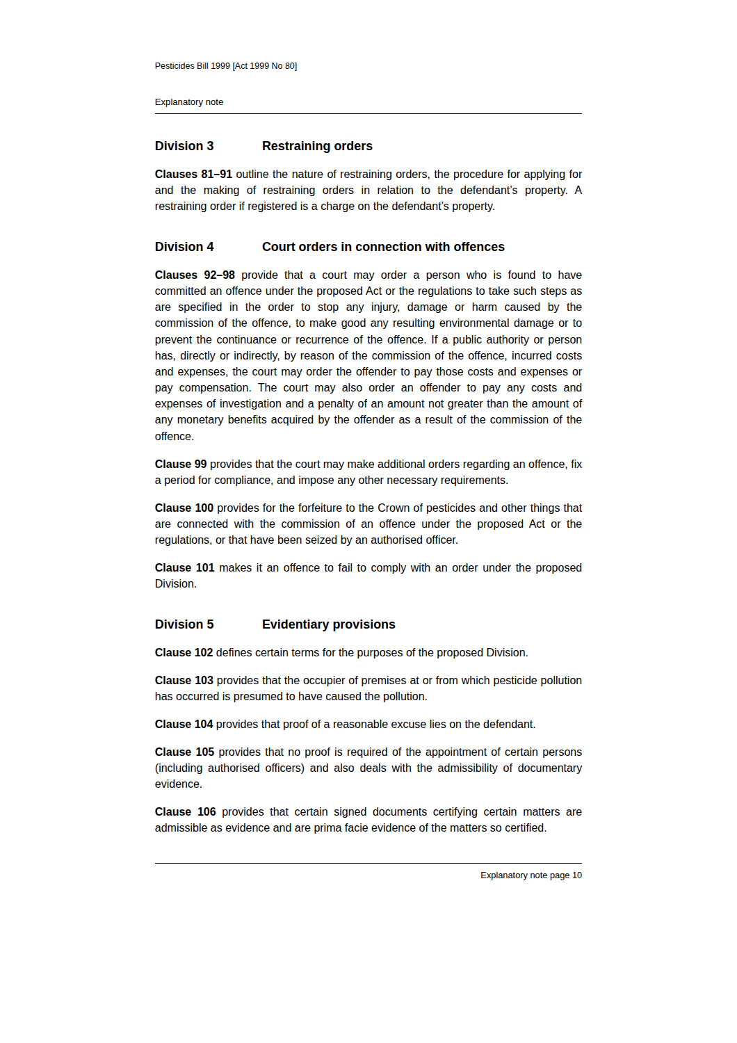Pesticides Bill 1999 [Act 1999 No 80]
Explanatory note
Division 3 Restraining orders
Clauses 81–91 outline the nature of restraining orders, the procedure for applying for and the making of restraining orders in relation to the defendant’s property. A restraining order if registered is a charge on the defendant’s property.
Division 4 Court orders in connection with offences
Clauses 92–98 provide that a court may order a person who is found to have committed an offence under the proposed Act or the regulations to take such steps as are specified in the order to stop any injury, damage or harm caused by the commission of the offence, to make good any resulting environmental damage or to prevent the continuance or recurrence of the offence. If a public authority or person has, directly or indirectly, by reason of the commission of the offence, incurred costs and expenses, the court may order the offender to pay those costs and expenses or pay compensation. The court may also order an offender to pay any costs and expenses of investigation and a penalty of an amount not greater than the amount of any monetary benefits acquired by the offender as a result of the commission of the offence.
Clause 99 provides that the court may make additional orders regarding an offence, fix a period for compliance, and impose any other necessary requirements.
Clause 100 provides for the forfeiture to the Crown of pesticides and other things that are connected with the commission of an offence under the proposed Act or the regulations, or that have been seized by an authorised officer.
Clause 101 makes it an offence to fail to comply with an order under the proposed Division.
Division 5 Evidentiary provisions
Clause 102 defines certain terms for the purposes of the proposed Division.
Clause 103 provides that the occupier of premises at or from which pesticide pollution has occurred is presumed to have caused the pollution.
Clause 104 provides that proof of a reasonable excuse lies on the defendant.
Clause 105 provides that no proof is required of the appointment of certain persons (including authorised officers) and also deals with the admissibility of documentary evidence.
Clause 106 provides that certain signed documents certifying certain matters are admissible as evidence and are prima facie evidence of the matters so certified.
Explanatory note page 10